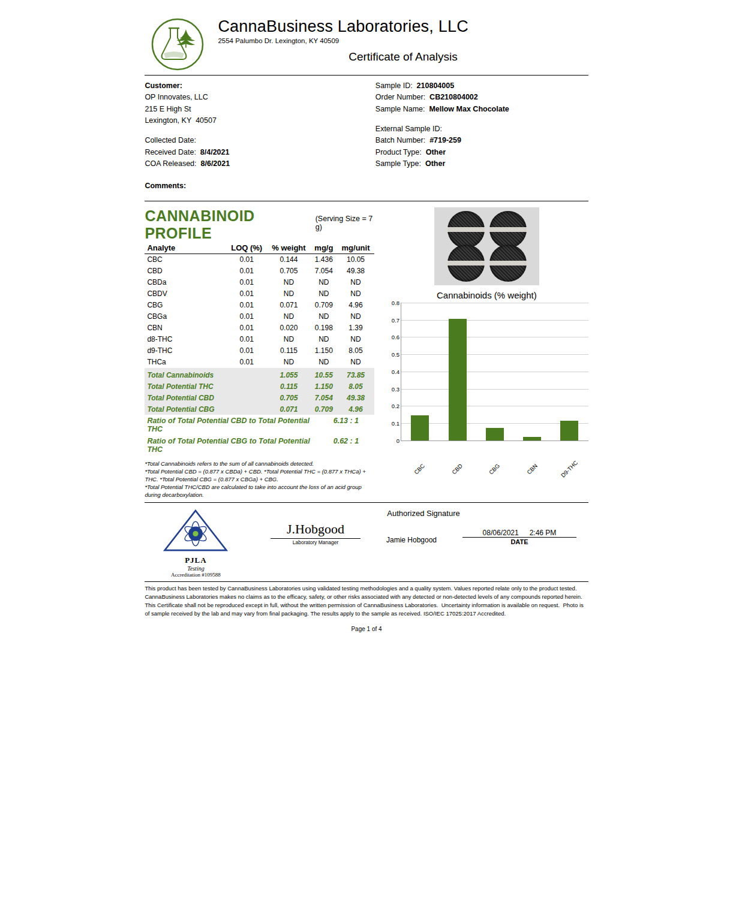CannaBusiness Laboratories, LLC
2554 Palumbo Dr. Lexington, KY 40509
Certificate of Analysis
Customer:
OP Innovates, LLC
215 E High St
Lexington, KY 40507
Collected Date:
Received Date: 8/4/2021
COA Released: 8/6/2021
Comments:
Sample ID: 210804005
Order Number: CB210804002
Sample Name: Mellow Max Chocolate
External Sample ID:
Batch Number: #719-259
Product Type: Other
Sample Type: Other
CANNABINOID PROFILE (Serving Size = 7 g)
| Analyte | LOQ (%) | % weight | mg/g | mg/unit |
| --- | --- | --- | --- | --- |
| CBC | 0.01 | 0.144 | 1.436 | 10.05 |
| CBD | 0.01 | 0.705 | 7.054 | 49.38 |
| CBDa | 0.01 | ND | ND | ND |
| CBDV | 0.01 | ND | ND | ND |
| CBG | 0.01 | 0.071 | 0.709 | 4.96 |
| CBGa | 0.01 | ND | ND | ND |
| CBN | 0.01 | 0.020 | 0.198 | 1.39 |
| d8-THC | 0.01 | ND | ND | ND |
| d9-THC | 0.01 | 0.115 | 1.150 | 8.05 |
| THCa | 0.01 | ND | ND | ND |
| Total Cannabinoids | | 1.055 | 10.55 | 73.85 |
| Total Potential THC | | 0.115 | 1.150 | 8.05 |
| Total Potential CBD | | 0.705 | 7.054 | 49.38 |
| Total Potential CBG | | 0.071 | 0.709 | 4.96 |
Ratio of Total Potential CBD to Total Potential THC 6.13 : 1
Ratio of Total Potential CBG to Total Potential THC 0.62 : 1
*Total Cannabinoids refers to the sum of all cannabinoids detected.
*Total Potential CBD = (0.877 x CBDa) + CBD. *Total Potential THC = (0.877 x THCa) + THC. *Total Potential CBG = (0.877 x CBGa) + CBG.
*Total Potential THC/CBD are calculated to take into account the loss of an acid group during decarboxylation.
Cannabinoids (% weight)
0.8 0.7 0.6 0.5 0.4 0.3 0.2 0.1 0
CBC CBD CBG CBN D9-THC
PJLA
Testing
Accreditation #109588
Authorized Signature
J.Hobgood
Laboratory Manager
Jamie Hobgood
08/06/20212:46 PM
DATE
This product has been tested by CannaBusiness Laboratories using validated testing methodologies and a quality system. Values reported relate only to the product tested. CannaBusiness Laboratories makes no claims as to the efficacy, safety, or other risks associated with any detected or non-detected levels of any compounds reported herein. This Certificate shall not be reproduced except in full, without the written permission of CannaBusiness Laboratories. Uncertainty information is available on request. Photo is of sample received by the lab and may vary from final packaging. The results apply to the sample as received. ISO/IEC 17025:2017 Accredited.
Page 1 of 4